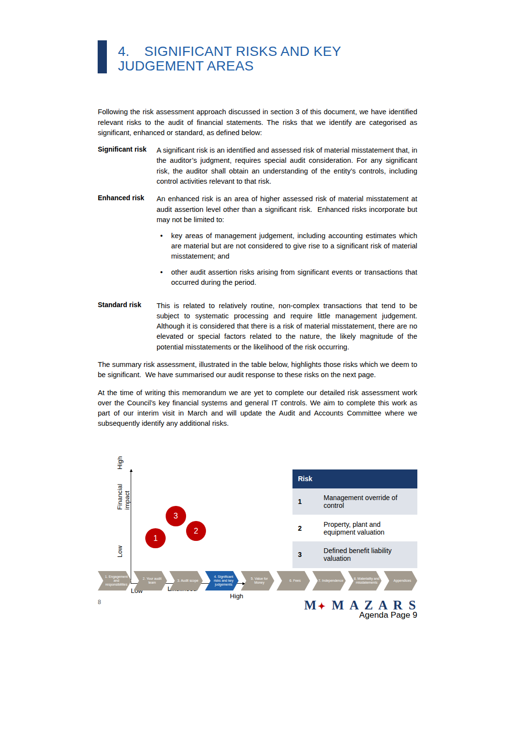4. SIGNIFICANT RISKS AND KEY JUDGEMENT AREAS
Following the risk assessment approach discussed in section 3 of this document, we have identified relevant risks to the audit of financial statements. The risks that we identify are categorised as significant, enhanced or standard, as defined below:
Significant risk
A significant risk is an identified and assessed risk of material misstatement that, in the auditor’s judgment, requires special audit consideration. For any significant risk, the auditor shall obtain an understanding of the entity’s controls, including control activities relevant to that risk.
Enhanced risk
An enhanced risk is an area of higher assessed risk of material misstatement at audit assertion level other than a significant risk. Enhanced risks incorporate but may not be limited to:
key areas of management judgement, including accounting estimates which are material but are not considered to give rise to a significant risk of material misstatement; and
other audit assertion risks arising from significant events or transactions that occurred during the period.
Standard risk
This is related to relatively routine, non-complex transactions that tend to be subject to systematic processing and require little management judgement. Although it is considered that there is a risk of material misstatement, there are no elevated or special factors related to the nature, the likely magnitude of the potential misstatements or the likelihood of the risk occurring.
The summary risk assessment, illustrated in the table below, highlights those risks which we deem to be significant. We have summarised our audit response to these risks on the next page.
At the time of writing this memorandum we are yet to complete our detailed risk assessment work over the Council’s key financial systems and general IT controls. We aim to complete this work as part of our interim visit in March and will update the Audit and Accounts Committee where we subsequently identify any additional risks.
High
Financial
impact
Low
Low
Likelihood
High
1
2
3
| Risk |
| --- |
| 1 | Management override of control |
| 2 | Property, plant and equipment valuation |
| 3 | Defined benefit liability valuation |
1. Engagement and responsibilities
2. Your audit team
3. Audit scope
4. Significant risks and key judgements
5. Value for Money
6. Fees
7. Independence
8. Materiality and misstatements
Appendices
8
M✦ M A Z A R S
Agenda Page 9